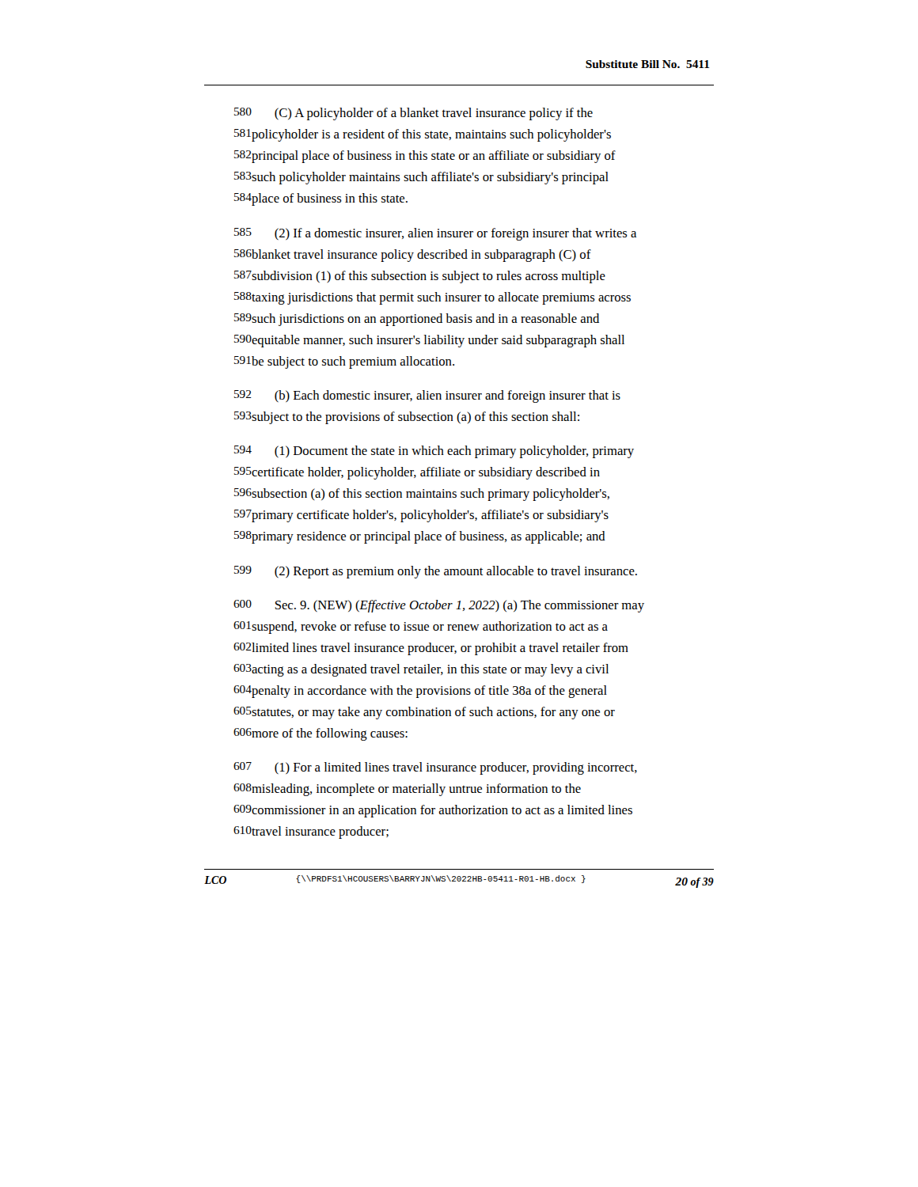Substitute Bill No. 5411
| 580 | (C) A policyholder of a blanket travel insurance policy if the |
| 581 | policyholder is a resident of this state, maintains such policyholder's |
| 582 | principal place of business in this state or an affiliate or subsidiary of |
| 583 | such policyholder maintains such affiliate's or subsidiary's principal |
| 584 | place of business in this state. |
| 585 | (2) If a domestic insurer, alien insurer or foreign insurer that writes a |
| 586 | blanket travel insurance policy described in subparagraph (C) of |
| 587 | subdivision (1) of this subsection is subject to rules across multiple |
| 588 | taxing jurisdictions that permit such insurer to allocate premiums across |
| 589 | such jurisdictions on an apportioned basis and in a reasonable and |
| 590 | equitable manner, such insurer's liability under said subparagraph shall |
| 591 | be subject to such premium allocation. |
| 592 | (b) Each domestic insurer, alien insurer and foreign insurer that is |
| 593 | subject to the provisions of subsection (a) of this section shall: |
| 594 | (1) Document the state in which each primary policyholder, primary |
| 595 | certificate holder, policyholder, affiliate or subsidiary described in |
| 596 | subsection (a) of this section maintains such primary policyholder's, |
| 597 | primary certificate holder's, policyholder's, affiliate's or subsidiary's |
| 598 | primary residence or principal place of business, as applicable; and |
| 599 | (2) Report as premium only the amount allocable to travel insurance. |
| 600 | Sec. 9. (NEW) ( Effective October 1, 2022 ) (a) The commissioner may |
| 601 | suspend, revoke or refuse to issue or renew authorization to act as a |
| 602 | limited lines travel insurance producer, or prohibit a travel retailer from |
| 603 | acting as a designated travel retailer, in this state or may levy a civil |
| 604 | penalty in accordance with the provisions of title 38a of the general |
| 605 | statutes, or may take any combination of such actions, for any one or |
| 606 | more of the following causes: |
| 607 | (1) For a limited lines travel insurance producer, providing incorrect, |
| 608 | misleading, incomplete or materially untrue information to the |
| 609 | commissioner in an application for authorization to act as a limited lines |
| 610 | travel insurance producer; |
LCO
{\\PRDFS1\HCOUSERS\BARRYJN\WS\2022HB-05411-R01-HB.docx }
20 of 39